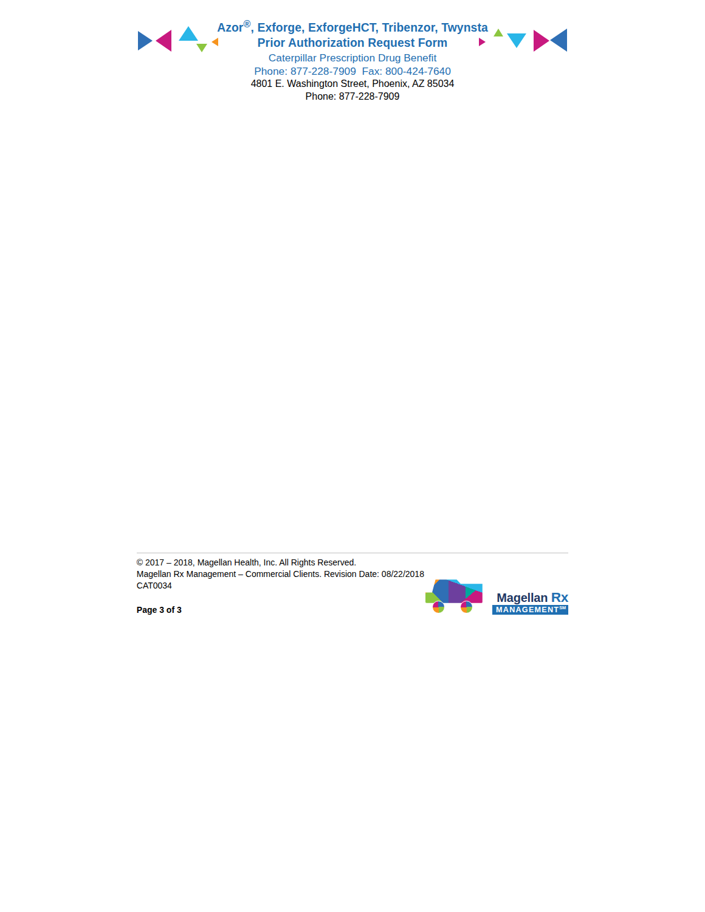Azor®, Exforge, ExforgeHCT, Tribenzor, Twynsta
Prior Authorization Request Form
Caterpillar Prescription Drug Benefit
Phone: 877-228-7909 Fax: 800-424-7640
4801 E. Washington Street, Phoenix, AZ 85034
Phone: 877-228-7909
© 2017 – 2018, Magellan Health, Inc. All Rights Reserved.
Magellan Rx Management – Commercial Clients. Revision Date: 08/22/2018
CAT0034
Page 3 of 3
Magellan Rx
MANAGEMENTSM